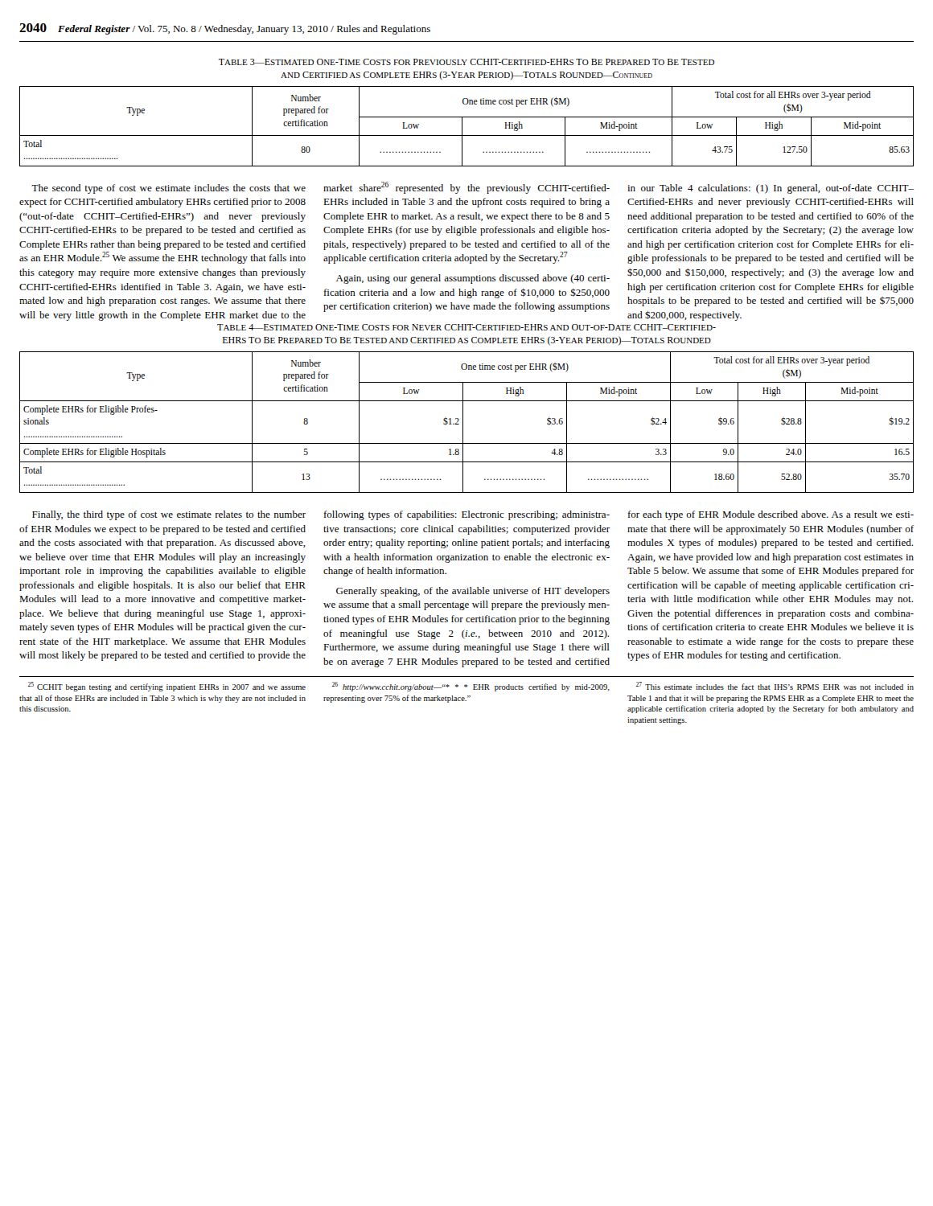2040 Federal Register / Vol. 75, No. 8 / Wednesday, January 13, 2010 / Rules and Regulations
TABLE 3—ESTIMATED ONE-TIME COSTS FOR PREVIOUSLY CCHIT-CERTIFIED-EHRS TO BE PREPARED TO BE TESTED
AND CERTIFIED AS COMPLETE EHRS (3-YEAR PERIOD)—TOTALS ROUNDED—Continued
| Type | Number prepared for certification | One time cost per EHR ($M) | Total cost for all EHRs over 3-year period ($M) |
| --- | --- | --- | --- |
| Low | High | Mid-point | Low | High | Mid-point |
| Total ......................................... | 80 | .................... | .................... | ..................... | 43.75 | 127.50 | 85.63 |
The second type of cost we estimate includes the costs that we expect for CCHIT-certified ambulatory EHRs certified prior to 2008 (“out-of-date CCHIT–Certified-EHRs”) and never previously CCHIT-certified-EHRs to be prepared to be tested and certified as Complete EHRs rather than being prepared to be tested and certified as an EHR Module.25 We assume the EHR technology that falls into this category may require more extensive changes than previously CCHIT-certified-EHRs identified in Table 3. Again, we have estimated low and high preparation cost ranges. We assume that there will be very little growth in the Complete EHR market due to the market share26 represented by the previously CCHIT-certified-EHRs included in Table 3 and the upfront costs required to bring a Complete EHR to market. As a result, we expect there to be 8 and 5 Complete EHRs (for use by eligible professionals and eligible hospitals, respectively) prepared to be tested and certified to all of the applicable certification criteria adopted by the Secretary.27
Again, using our general assumptions discussed above (40 certification criteria and a low and high range of $10,000 to $250,000 per certification criterion) we have made the following assumptions in our Table 4 calculations: (1) In general, out-of-date CCHIT–Certified-EHRs and never previously CCHIT-certified-EHRs will need additional preparation to be tested and certified to 60% of the certification criteria adopted by the Secretary; (2) the average low and high per certification criterion cost for Complete EHRs for eligible professionals to be prepared to be tested and certified will be $50,000 and $150,000, respectively; and (3) the average low and high per certification criterion cost for Complete EHRs for eligible hospitals to be prepared to be tested and certified will be $75,000 and $200,000, respectively.
TABLE 4—ESTIMATED ONE-TIME COSTS FOR NEVER CCHIT-CERTIFIED-EHRS AND OUT-OF-DATE CCHIT–CERTIFIED-
EHRS TO BE PREPARED TO BE TESTED AND CERTIFIED AS COMPLETE EHRS (3-YEAR PERIOD)—TOTALS ROUNDED
| Type | Number prepared for certification | One time cost per EHR ($M) | Total cost for all EHRs over 3-year period ($M) |
| --- | --- | --- | --- |
| Low | High | Mid-point | Low | High | Mid-point |
| Complete EHRs for Eligible Profes- sionals ........................................... | 8 | $1.2 | $3.6 | $2.4 | $9.6 | $28.8 | $19.2 |
| Complete EHRs for Eligible Hospitals | 5 | 1.8 | 4.8 | 3.3 | 9.0 | 24.0 | 16.5 |
| Total ............................................ | 13 | .................... | .................... | .................... | 18.60 | 52.80 | 35.70 |
Finally, the third type of cost we estimate relates to the number of EHR Modules we expect to be prepared to be tested and certified and the costs associated with that preparation. As discussed above, we believe over time that EHR Modules will play an increasingly important role in improving the capabilities available to eligible professionals and eligible hospitals. It is also our belief that EHR Modules will lead to a more innovative and competitive marketplace. We believe that during meaningful use Stage 1, approximately seven types of EHR Modules will be practical given the current state of the HIT marketplace. We assume that EHR Modules will most likely be prepared to be tested and certified to provide the following types of capabilities: Electronic prescribing; administrative transactions; core clinical capabilities; computerized provider order entry; quality reporting; online patient portals; and interfacing with a health information organization to enable the electronic exchange of health information.
Generally speaking, of the available universe of HIT developers we assume that a small percentage will prepare the previously mentioned types of EHR Modules for certification prior to the beginning of meaningful use Stage 2 (i.e., between 2010 and 2012). Furthermore, we assume during meaningful use Stage 1 there will be on average 7 EHR Modules prepared to be tested and certified for each type of EHR Module described above. As a result we estimate that there will be approximately 50 EHR Modules (number of modules X types of modules) prepared to be tested and certified. Again, we have provided low and high preparation cost estimates in Table 5 below. We assume that some of EHR Modules prepared for certification will be capable of meeting applicable certification criteria with little modification while other EHR Modules may not. Given the potential differences in preparation costs and combinations of certification criteria to create EHR Modules we believe it is reasonable to estimate a wide range for the costs to prepare these types of EHR modules for testing and certification.
25 CCHIT began testing and certifying inpatient EHRs in 2007 and we assume that all of those EHRs are included in Table 3 which is why they are not included in this discussion.
26 http://www.cchit.org/about—“* * * EHR products certified by mid-2009, representing over 75% of the marketplace.”
27 This estimate includes the fact that IHS’s RPMS EHR was not included in Table 1 and that it will be preparing the RPMS EHR as a Complete EHR to meet the applicable certification criteria adopted by the Secretary for both ambulatory and inpatient settings.